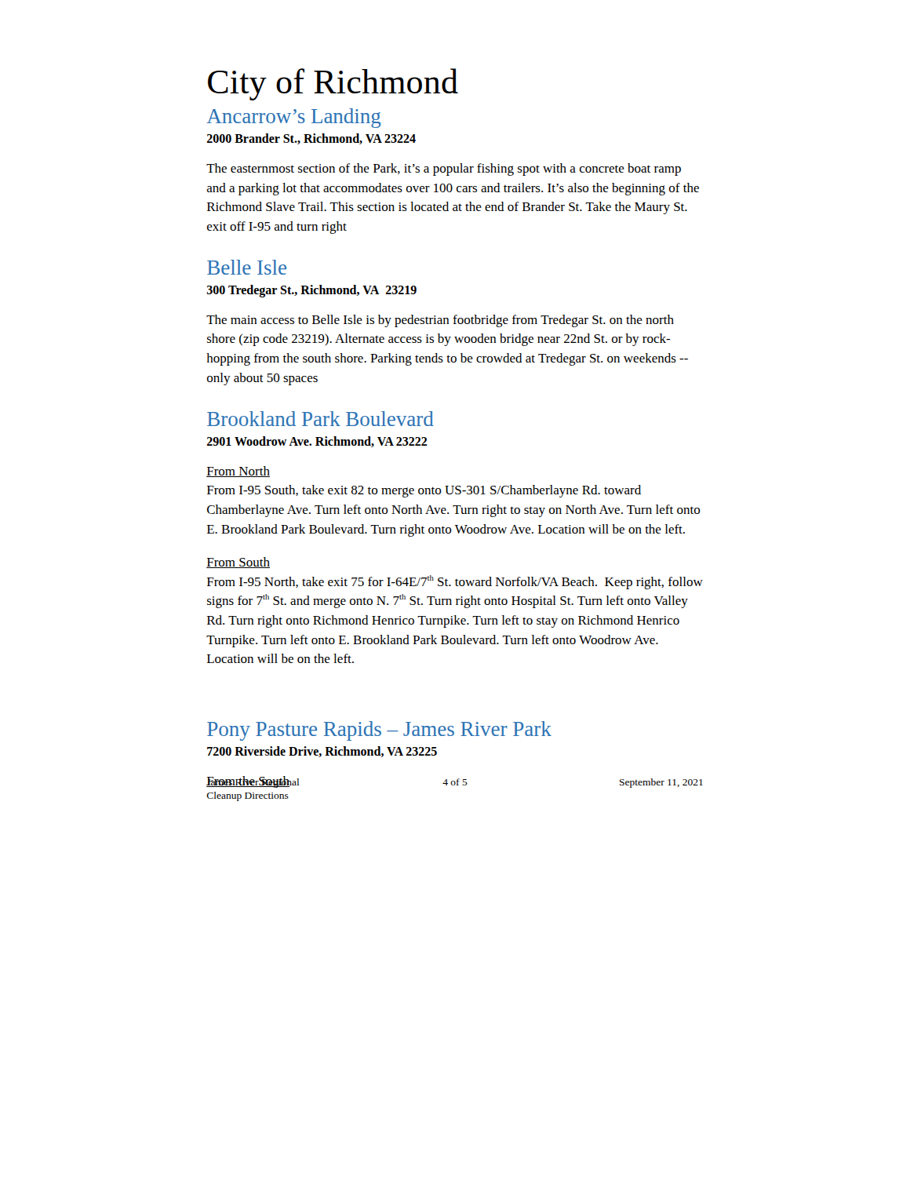City of Richmond
Ancarrow’s Landing
2000 Brander St., Richmond, VA 23224
The easternmost section of the Park, it’s a popular fishing spot with a concrete boat ramp and a parking lot that accommodates over 100 cars and trailers. It’s also the beginning of the Richmond Slave Trail. This section is located at the end of Brander St. Take the Maury St. exit off I-95 and turn right
Belle Isle
300 Tredegar St., Richmond, VA 23219
The main access to Belle Isle is by pedestrian footbridge from Tredegar St. on the north shore (zip code 23219). Alternate access is by wooden bridge near 22nd St. or by rock-hopping from the south shore. Parking tends to be crowded at Tredegar St. on weekends -- only about 50 spaces
Brookland Park Boulevard
2901 Woodrow Ave. Richmond, VA 23222
From North
From I-95 South, take exit 82 to merge onto US-301 S/Chamberlayne Rd. toward Chamberlayne Ave. Turn left onto North Ave. Turn right to stay on North Ave. Turn left onto E. Brookland Park Boulevard. Turn right onto Woodrow Ave. Location will be on the left.
From South
From I-95 North, take exit 75 for I-64E/7th St. toward Norfolk/VA Beach. Keep right, follow signs for 7th St. and merge onto N. 7th St. Turn right onto Hospital St. Turn left onto Valley Rd. Turn right onto Richmond Henrico Turnpike. Turn left to stay on Richmond Henrico Turnpike. Turn left onto E. Brookland Park Boulevard. Turn left onto Woodrow Ave. Location will be on the left.
Pony Pasture Rapids – James River Park
7200 Riverside Drive, Richmond, VA 23225
From the South
James River Regional
Cleanup Directions
4 of 5
September 11, 2021